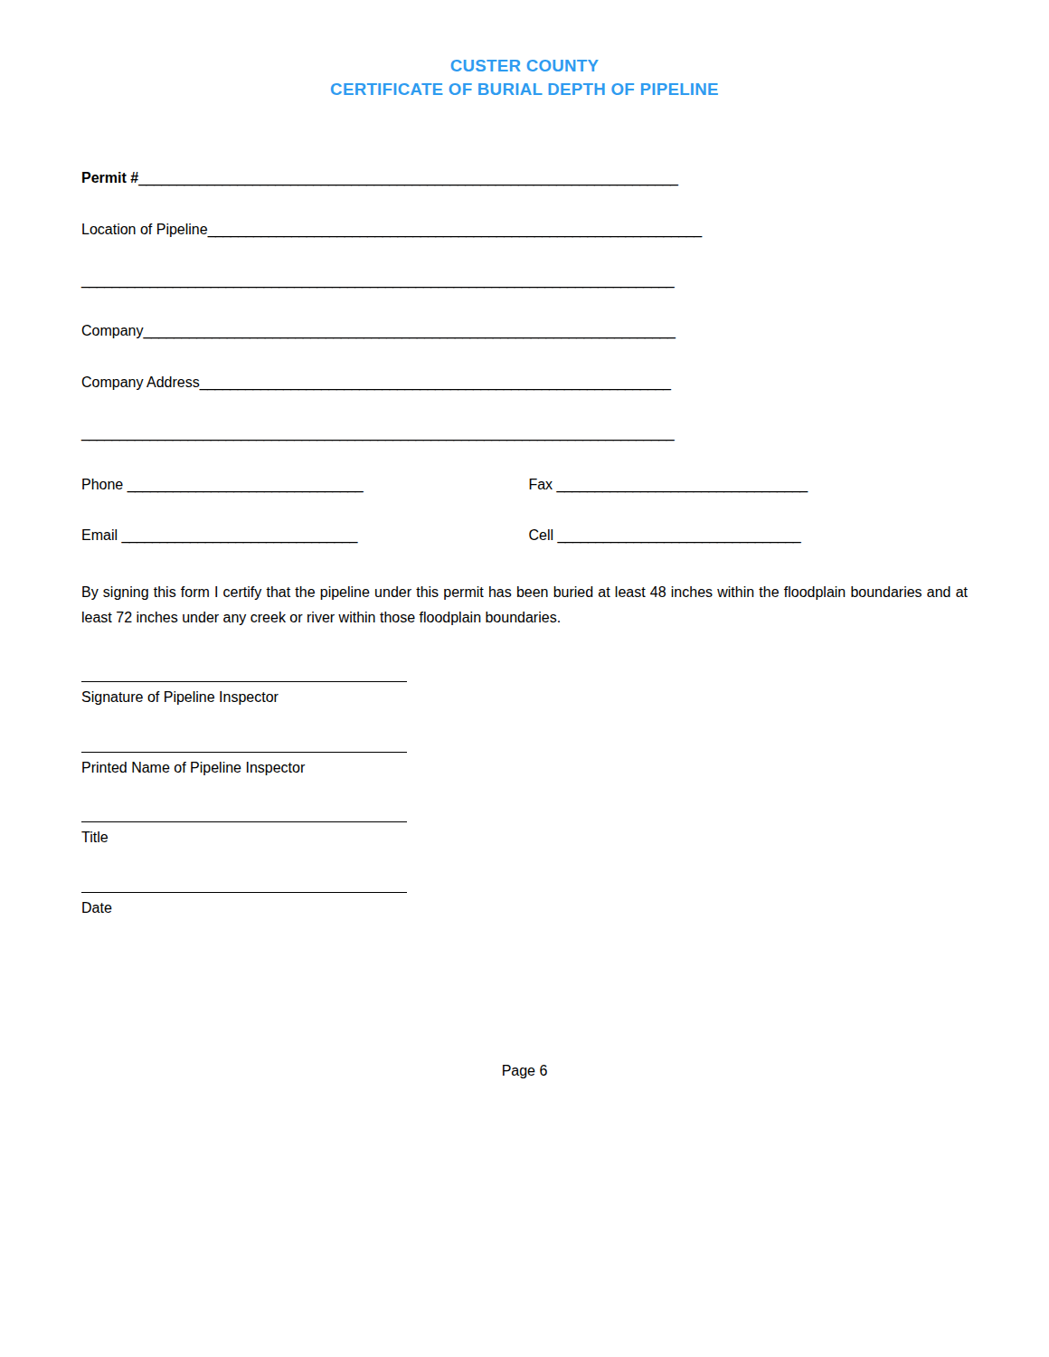CUSTER COUNTY
CERTIFICATE OF BURIAL DEPTH OF PIPELINE
Permit #_______________________________________________________________________
Location of Pipeline_________________________________________________________________
______________________________________________________________________________
Company______________________________________________________________________
Company Address______________________________________________________________
______________________________________________________________________________
Phone _______________________________ Fax _________________________________
Email _______________________________ Cell ________________________________
By signing this form I certify that the pipeline under this permit has been buried at least 48 inches within the floodplain boundaries and at least 72 inches under any creek or river within those floodplain boundaries.
Signature of Pipeline Inspector
Printed Name of Pipeline Inspector
Title
Date
Page 6